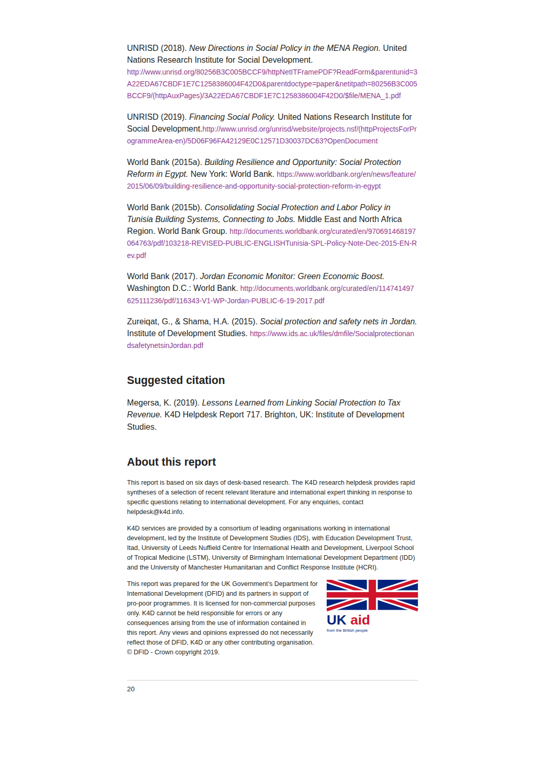UNRISD (2018). New Directions in Social Policy in the MENA Region. United Nations Research Institute for Social Development.
http://www.unrisd.org/80256B3C005BCCF9/httpNetITFramePDF?ReadForm&parentunid=3A22EDA67CBDF1E7C1258386004F42D0&parentdoctype=paper&netitpath=80256B3C005BCCF9/(httpAuxPages)/3A22EDA67CBDF1E7C1258386004F42D0/$file/MENA_1.pdf
UNRISD (2019). Financing Social Policy. United Nations Research Institute for Social Development.http://www.unrisd.org/unrisd/website/projects.nsf/(httpProjectsForProgrammeArea-en)/5D06F96FA42129E0C12571D30037DC63?OpenDocument
World Bank (2015a). Building Resilience and Opportunity: Social Protection Reform in Egypt. New York: World Bank. https://www.worldbank.org/en/news/feature/2015/06/09/building-resilience-and-opportunity-social-protection-reform-in-egypt
World Bank (2015b). Consolidating Social Protection and Labor Policy in Tunisia Building Systems, Connecting to Jobs. Middle East and North Africa Region. World Bank Group. http://documents.worldbank.org/curated/en/970691468197064763/pdf/103218-REVISED-PUBLIC-ENGLISHTunisia-SPL-Policy-Note-Dec-2015-EN-Rev.pdf
World Bank (2017). Jordan Economic Monitor: Green Economic Boost. Washington D.C.: World Bank. http://documents.worldbank.org/curated/en/114741497625111236/pdf/116343-V1-WP-Jordan-PUBLIC-6-19-2017.pdf
Zureiqat, G., & Shama, H.A. (2015). Social protection and safety nets in Jordan. Institute of Development Studies. https://www.ids.ac.uk/files/dmfile/SocialprotectionandsafetynetsinJordan.pdf
Suggested citation
Megersa, K. (2019). Lessons Learned from Linking Social Protection to Tax Revenue. K4D Helpdesk Report 717. Brighton, UK: Institute of Development Studies.
About this report
This report is based on six days of desk-based research. The K4D research helpdesk provides rapid syntheses of a selection of recent relevant literature and international expert thinking in response to specific questions relating to international development. For any enquiries, contact helpdesk@k4d.info.
K4D services are provided by a consortium of leading organisations working in international development, led by the Institute of Development Studies (IDS), with Education Development Trust, Itad, University of Leeds Nuffield Centre for International Health and Development, Liverpool School of Tropical Medicine (LSTM), University of Birmingham International Development Department (IDD) and the University of Manchester Humanitarian and Conflict Response Institute (HCRI).
This report was prepared for the UK Government’s Department for International Development (DFID) and its partners in support of pro-poor programmes. It is licensed for non-commercial purposes only. K4D cannot be held responsible for errors or any consequences arising from the use of information contained in this report. Any views and opinions expressed do not necessarily reflect those of DFID, K4D or any other contributing organisation. © DFID - Crown copyright 2019.
UK aid from the British people
20